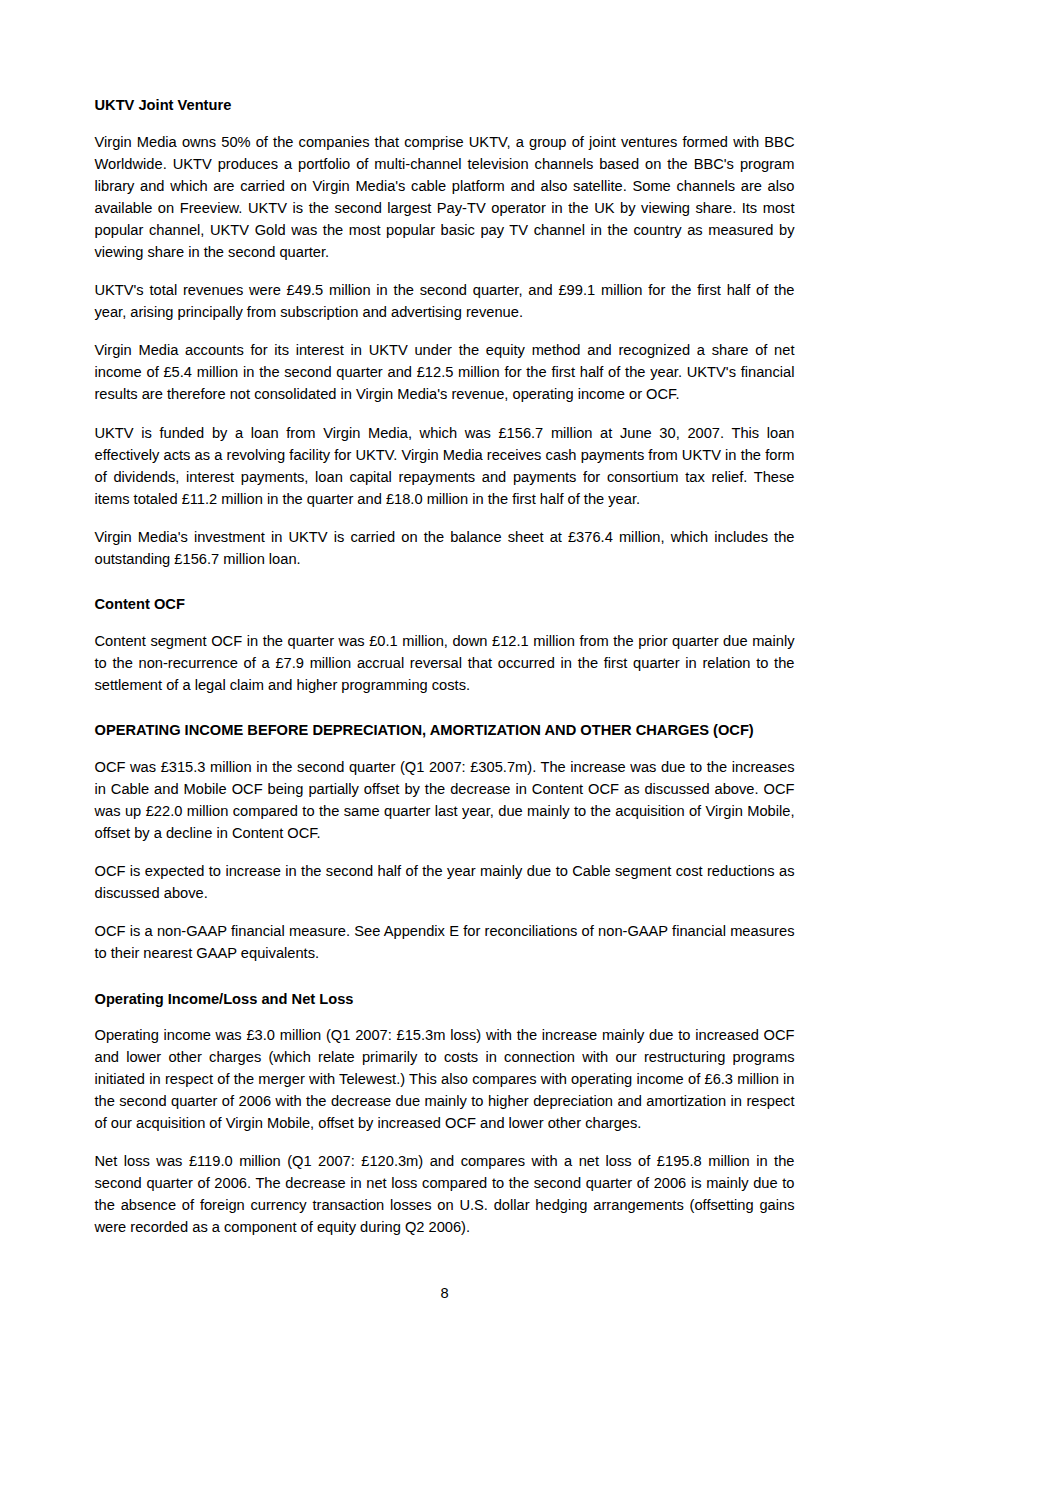UKTV Joint Venture
Virgin Media owns 50% of the companies that comprise UKTV, a group of joint ventures formed with BBC Worldwide. UKTV produces a portfolio of multi-channel television channels based on the BBC's program library and which are carried on Virgin Media's cable platform and also satellite. Some channels are also available on Freeview. UKTV is the second largest Pay-TV operator in the UK by viewing share. Its most popular channel, UKTV Gold was the most popular basic pay TV channel in the country as measured by viewing share in the second quarter.
UKTV's total revenues were £49.5 million in the second quarter, and £99.1 million for the first half of the year, arising principally from subscription and advertising revenue.
Virgin Media accounts for its interest in UKTV under the equity method and recognized a share of net income of £5.4 million in the second quarter and £12.5 million for the first half of the year. UKTV's financial results are therefore not consolidated in Virgin Media's revenue, operating income or OCF.
UKTV is funded by a loan from Virgin Media, which was £156.7 million at June 30, 2007. This loan effectively acts as a revolving facility for UKTV. Virgin Media receives cash payments from UKTV in the form of dividends, interest payments, loan capital repayments and payments for consortium tax relief. These items totaled £11.2 million in the quarter and £18.0 million in the first half of the year.
Virgin Media's investment in UKTV is carried on the balance sheet at £376.4 million, which includes the outstanding £156.7 million loan.
Content OCF
Content segment OCF in the quarter was £0.1 million, down £12.1 million from the prior quarter due mainly to the non-recurrence of a £7.9 million accrual reversal that occurred in the first quarter in relation to the settlement of a legal claim and higher programming costs.
OPERATING INCOME BEFORE DEPRECIATION, AMORTIZATION AND OTHER CHARGES (OCF)
OCF was £315.3 million in the second quarter (Q1 2007: £305.7m). The increase was due to the increases in Cable and Mobile OCF being partially offset by the decrease in Content OCF as discussed above. OCF was up £22.0 million compared to the same quarter last year, due mainly to the acquisition of Virgin Mobile, offset by a decline in Content OCF.
OCF is expected to increase in the second half of the year mainly due to Cable segment cost reductions as discussed above.
OCF is a non-GAAP financial measure. See Appendix E for reconciliations of non-GAAP financial measures to their nearest GAAP equivalents.
Operating Income/Loss and Net Loss
Operating income was £3.0 million (Q1 2007: £15.3m loss) with the increase mainly due to increased OCF and lower other charges (which relate primarily to costs in connection with our restructuring programs initiated in respect of the merger with Telewest.) This also compares with operating income of £6.3 million in the second quarter of 2006 with the decrease due mainly to higher depreciation and amortization in respect of our acquisition of Virgin Mobile, offset by increased OCF and lower other charges.
Net loss was £119.0 million (Q1 2007: £120.3m) and compares with a net loss of £195.8 million in the second quarter of 2006. The decrease in net loss compared to the second quarter of 2006 is mainly due to the absence of foreign currency transaction losses on U.S. dollar hedging arrangements (offsetting gains were recorded as a component of equity during Q2 2006).
8